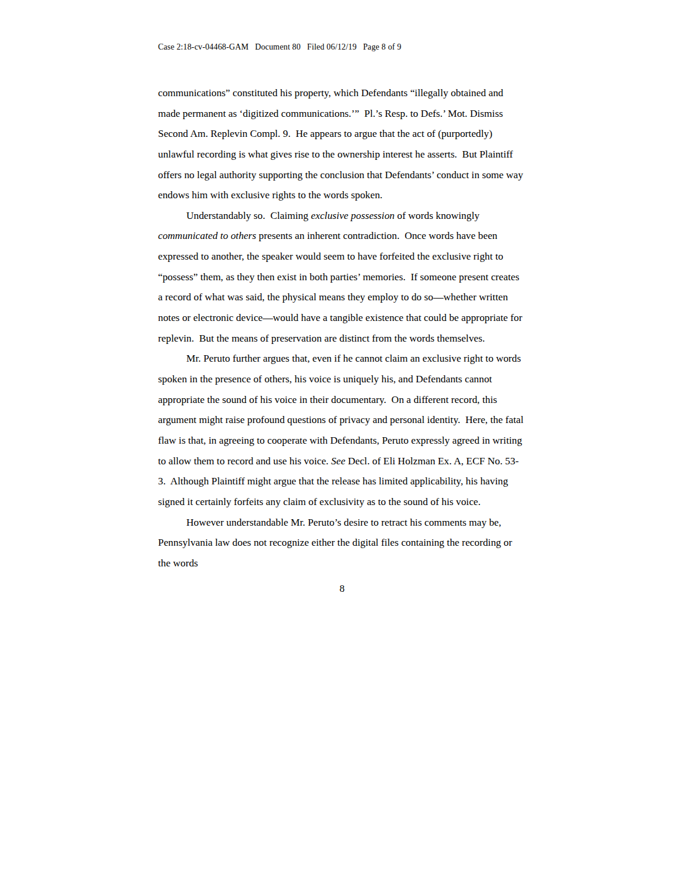Case 2:18-cv-04468-GAM Document 80 Filed 06/12/19 Page 8 of 9
communications” constituted his property, which Defendants “illegally obtained and made permanent as ‘digitized communications.’” Pl.’s Resp. to Defs.’ Mot. Dismiss Second Am. Replevin Compl. 9. He appears to argue that the act of (purportedly) unlawful recording is what gives rise to the ownership interest he asserts. But Plaintiff offers no legal authority supporting the conclusion that Defendants’ conduct in some way endows him with exclusive rights to the words spoken.
Understandably so. Claiming exclusive possession of words knowingly communicated to others presents an inherent contradiction. Once words have been expressed to another, the speaker would seem to have forfeited the exclusive right to “possess” them, as they then exist in both parties’ memories. If someone present creates a record of what was said, the physical means they employ to do so—whether written notes or electronic device—would have a tangible existence that could be appropriate for replevin. But the means of preservation are distinct from the words themselves.
Mr. Peruto further argues that, even if he cannot claim an exclusive right to words spoken in the presence of others, his voice is uniquely his, and Defendants cannot appropriate the sound of his voice in their documentary. On a different record, this argument might raise profound questions of privacy and personal identity. Here, the fatal flaw is that, in agreeing to cooperate with Defendants, Peruto expressly agreed in writing to allow them to record and use his voice. See Decl. of Eli Holzman Ex. A, ECF No. 53-3. Although Plaintiff might argue that the release has limited applicability, his having signed it certainly forfeits any claim of exclusivity as to the sound of his voice.
However understandable Mr. Peruto’s desire to retract his comments may be, Pennsylvania law does not recognize either the digital files containing the recording or the words
8